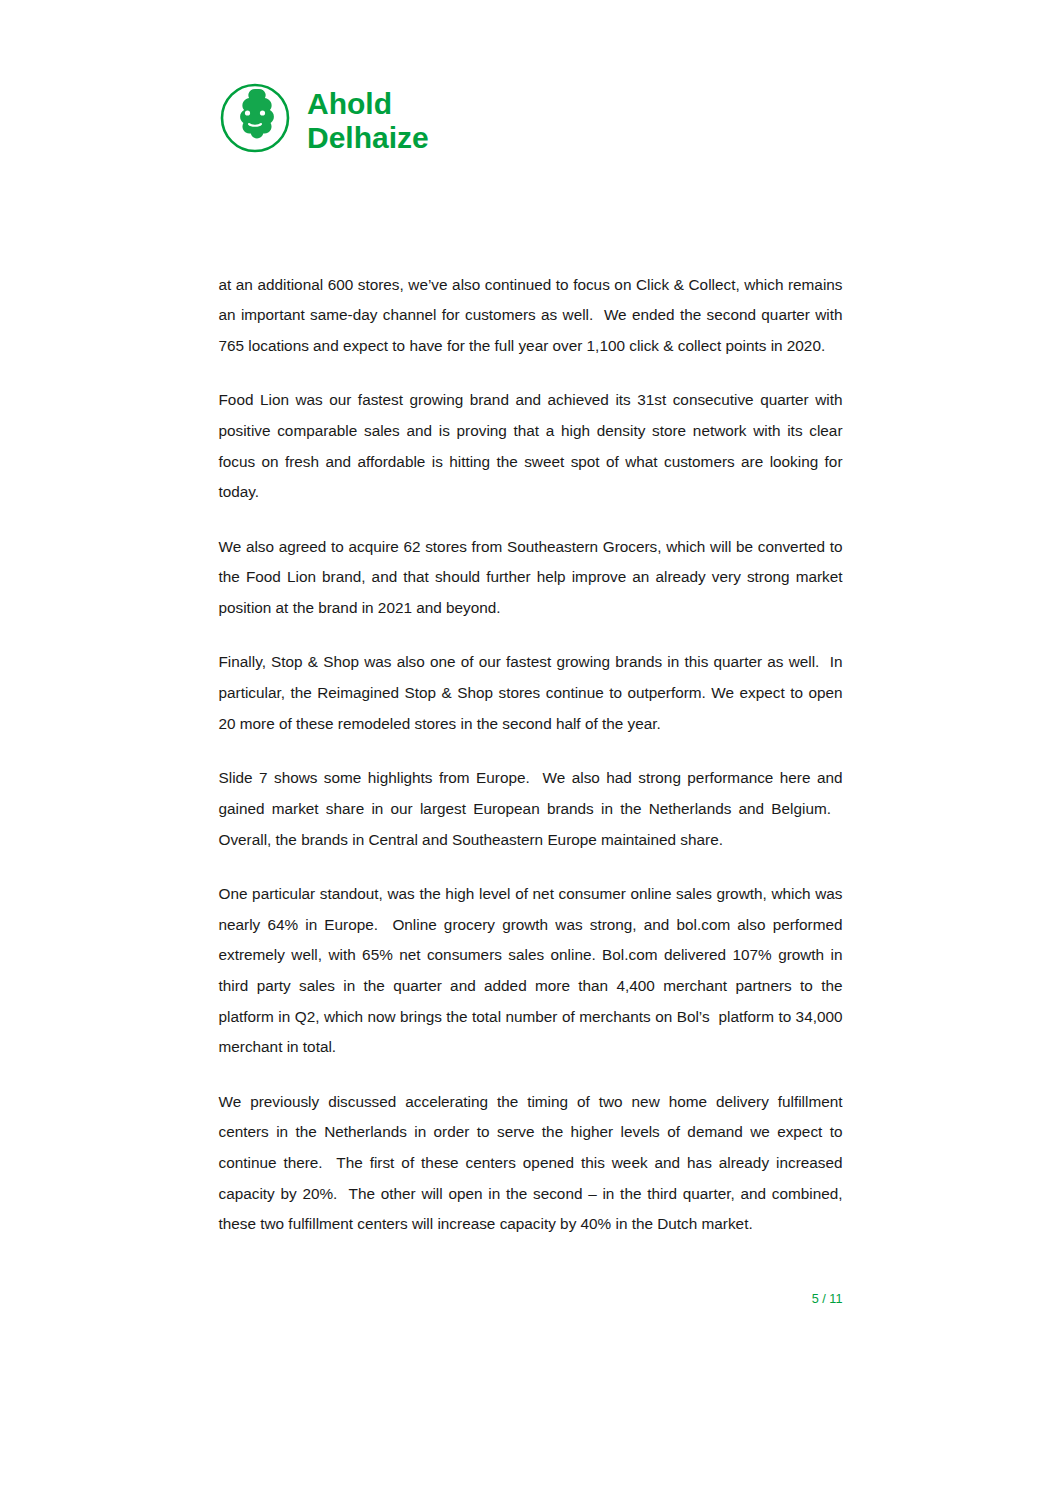Ahold Delhaize
at an additional 600 stores, we’ve also continued to focus on Click & Collect, which remains an important same-day channel for customers as well. We ended the second quarter with 765 locations and expect to have for the full year over 1,100 click & collect points in 2020.
Food Lion was our fastest growing brand and achieved its 31st consecutive quarter with positive comparable sales and is proving that a high density store network with its clear focus on fresh and affordable is hitting the sweet spot of what customers are looking for today.
We also agreed to acquire 62 stores from Southeastern Grocers, which will be converted to the Food Lion brand, and that should further help improve an already very strong market position at the brand in 2021 and beyond.
Finally, Stop & Shop was also one of our fastest growing brands in this quarter as well. In particular, the Reimagined Stop & Shop stores continue to outperform. We expect to open 20 more of these remodeled stores in the second half of the year.
Slide 7 shows some highlights from Europe. We also had strong performance here and gained market share in our largest European brands in the Netherlands and Belgium. Overall, the brands in Central and Southeastern Europe maintained share.
One particular standout, was the high level of net consumer online sales growth, which was nearly 64% in Europe. Online grocery growth was strong, and bol.com also performed extremely well, with 65% net consumers sales online. Bol.com delivered 107% growth in third party sales in the quarter and added more than 4,400 merchant partners to the platform in Q2, which now brings the total number of merchants on Bol’s platform to 34,000 merchant in total.
We previously discussed accelerating the timing of two new home delivery fulfillment centers in the Netherlands in order to serve the higher levels of demand we expect to continue there. The first of these centers opened this week and has already increased capacity by 20%. The other will open in the second – in the third quarter, and combined, these two fulfillment centers will increase capacity by 40% in the Dutch market.
5 / 11